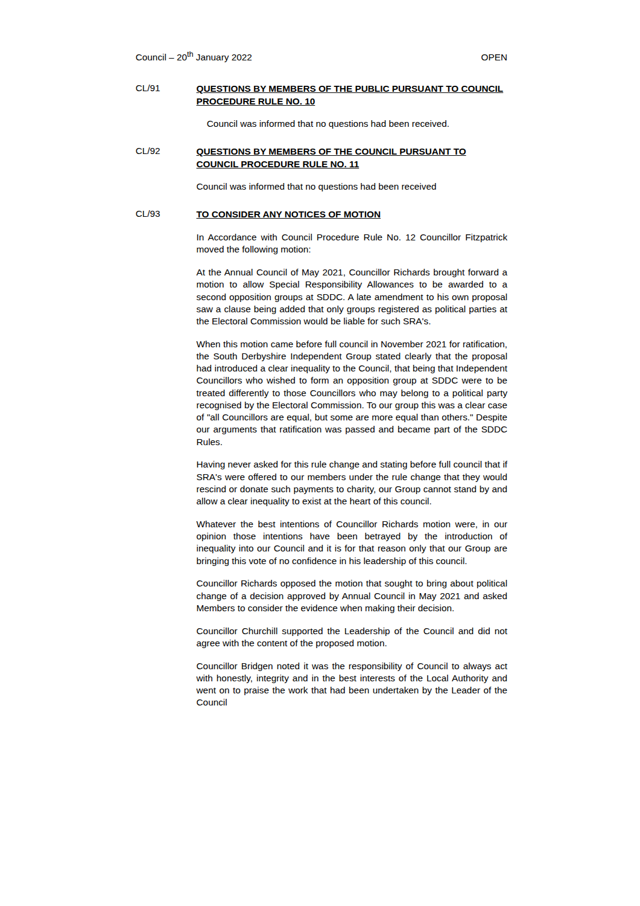Council – 20th January 2022
OPEN
CL/91
Questions by Members of the Public Pursuant to Council Procedure Rule No. 10
Council was informed that no questions had been received.
CL/92
Questions by Members of the Council Pursuant to Council Procedure Rule No. 11
Council was informed that no questions had been received
CL/93
To Consider Any Notices of Motion
In Accordance with Council Procedure Rule No. 12 Councillor Fitzpatrick moved the following motion:
At the Annual Council of May 2021, Councillor Richards brought forward a motion to allow Special Responsibility Allowances to be awarded to a second opposition groups at SDDC. A late amendment to his own proposal saw a clause being added that only groups registered as political parties at the Electoral Commission would be liable for such SRA's.
When this motion came before full council in November 2021 for ratification, the South Derbyshire Independent Group stated clearly that the proposal had introduced a clear inequality to the Council, that being that Independent Councillors who wished to form an opposition group at SDDC were to be treated differently to those Councillors who may belong to a political party recognised by the Electoral Commission. To our group this was a clear case of "all Councillors are equal, but some are more equal than others." Despite our arguments that ratification was passed and became part of the SDDC Rules.
Having never asked for this rule change and stating before full council that if SRA's were offered to our members under the rule change that they would rescind or donate such payments to charity, our Group cannot stand by and allow a clear inequality to exist at the heart of this council.
Whatever the best intentions of Councillor Richards motion were, in our opinion those intentions have been betrayed by the introduction of inequality into our Council and it is for that reason only that our Group are bringing this vote of no confidence in his leadership of this council.
Councillor Richards opposed the motion that sought to bring about political change of a decision approved by Annual Council in May 2021 and asked Members to consider the evidence when making their decision.
Councillor Churchill supported the Leadership of the Council and did not agree with the content of the proposed motion.
Councillor Bridgen noted it was the responsibility of Council to always act with honestly, integrity and in the best interests of the Local Authority and went on to praise the work that had been undertaken by the Leader of the Council